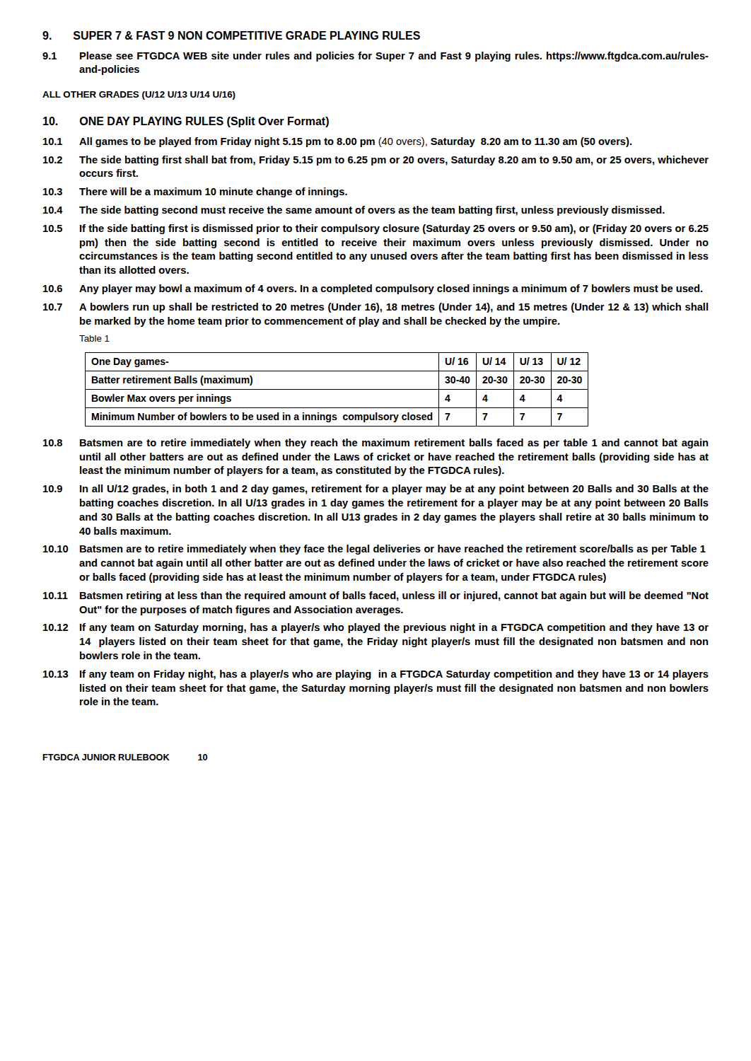9. SUPER 7 & FAST 9 NON COMPETITIVE GRADE PLAYING RULES
9.1
Please see FTGDCA WEB site under rules and policies for Super 7 and Fast 9 playing rules. https://www.ftgdca.com.au/rules-and-policies
ALL OTHER GRADES (U/12 U/13 U/14 U/16)
10. ONE DAY PLAYING RULES (Split Over Format)
10.1
All games to be played from Friday night 5.15 pm to 8.00 pm (40 overs), Saturday 8.20 am to 11.30 am (50 overs).
10.2
The side batting first shall bat from, Friday 5.15 pm to 6.25 pm or 20 overs, Saturday 8.20 am to 9.50 am, or 25 overs, whichever occurs first.
10.3
There will be a maximum 10 minute change of innings.
10.4
The side batting second must receive the same amount of overs as the team batting first, unless previously dismissed.
10.5
If the side batting first is dismissed prior to their compulsory closure (Saturday 25 overs or 9.50 am), or (Friday 20 overs or 6.25 pm) then the side batting second is entitled to receive their maximum overs unless previously dismissed. Under no ccircumstances is the team batting second entitled to any unused overs after the team batting first has been dismissed in less than its allotted overs.
10.6
Any player may bowl a maximum of 4 overs. In a completed compulsory closed innings a minimum of 7 bowlers must be used.
10.7
A bowlers run up shall be restricted to 20 metres (Under 16), 18 metres (Under 14), and 15 metres (Under 12 & 13) which shall be marked by the home team prior to commencement of play and shall be checked by the umpire.
Table 1
| One Day games- | U/ 16 | U/ 14 | U/ 13 | U/ 12 |
| --- | --- | --- | --- | --- |
| Batter retirement Balls (maximum) | 30-40 | 20-30 | 20-30 | 20-30 |
| Bowler Max overs per innings | 4 | 4 | 4 | 4 |
| Minimum Number of bowlers to be used in a innings compulsory closed | 7 | 7 | 7 | 7 |
10.8
Batsmen are to retire immediately when they reach the maximum retirement balls faced as per table 1 and cannot bat again until all other batters are out as defined under the Laws of cricket or have reached the retirement balls (providing side has at least the minimum number of players for a team, as constituted by the FTGDCA rules).
10.9
In all U/12 grades, in both 1 and 2 day games, retirement for a player may be at any point between 20 Balls and 30 Balls at the batting coaches discretion. In all U/13 grades in 1 day games the retirement for a player may be at any point between 20 Balls and 30 Balls at the batting coaches discretion. In all U13 grades in 2 day games the players shall retire at 30 balls minimum to 40 balls maximum.
10.10
Batsmen are to retire immediately when they face the legal deliveries or have reached the retirement score/balls as per Table 1 and cannot bat again until all other batter are out as defined under the laws of cricket or have also reached the retirement score or balls faced (providing side has at least the minimum number of players for a team, under FTGDCA rules)
10.11
Batsmen retiring at less than the required amount of balls faced, unless ill or injured, cannot bat again but will be deemed "Not Out" for the purposes of match figures and Association averages.
10.12
If any team on Saturday morning, has a player/s who played the previous night in a FTGDCA competition and they have 13 or 14 players listed on their team sheet for that game, the Friday night player/s must fill the designated non batsmen and non bowlers role in the team.
10.13
If any team on Friday night, has a player/s who are playing in a FTGDCA Saturday competition and they have 13 or 14 players listed on their team sheet for that game, the Saturday morning player/s must fill the designated non batsmen and non bowlers role in the team.
FTGDCA JUNIOR RULEBOOK 10